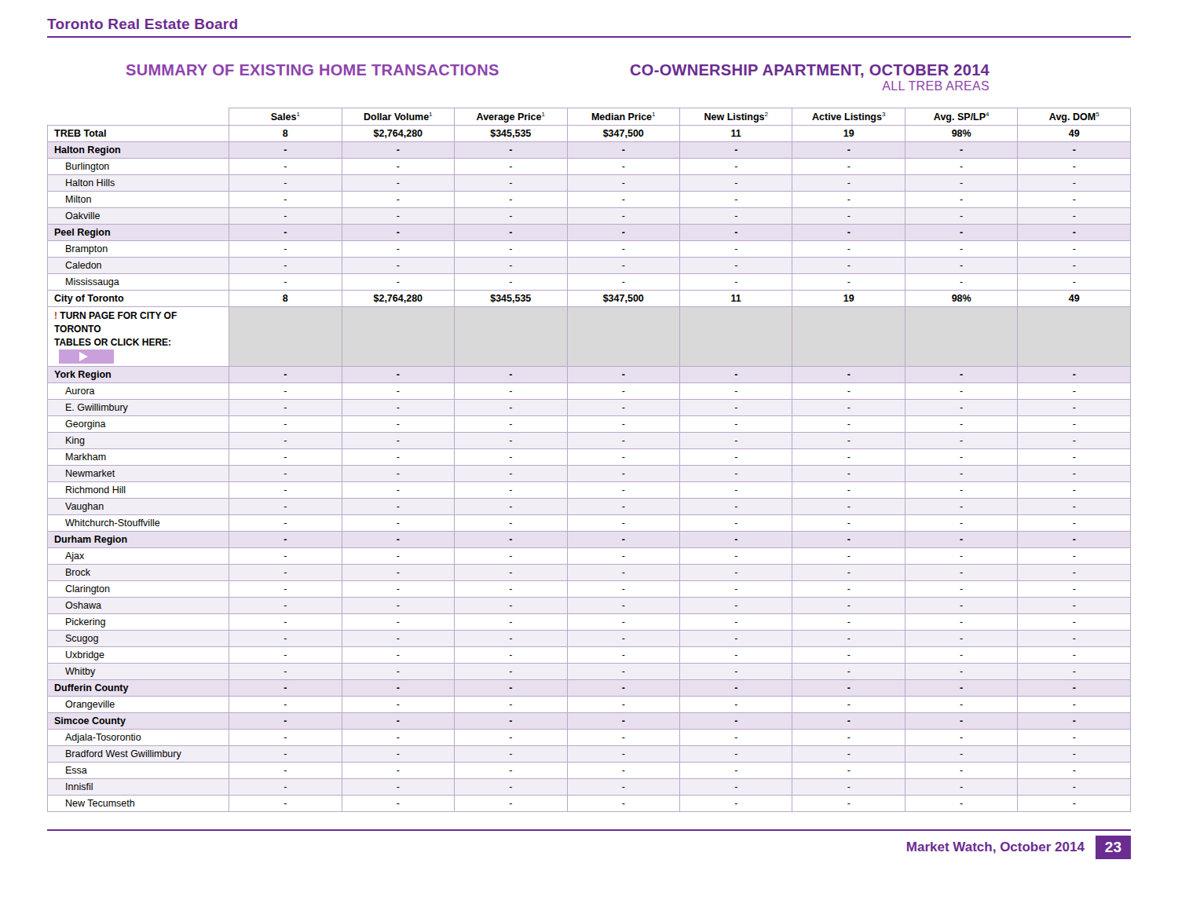Toronto Real Estate Board
SUMMARY OF EXISTING HOME TRANSACTIONS
CO-OWNERSHIP APARTMENT, OCTOBER 2014
ALL TREB AREAS
| | Sales 1 | Dollar Volume 1 | Average Price 1 | Median Price 1 | New Listings 2 | Active Listings 3 | Avg. SP/LP 4 | Avg. DOM 5 |
| --- | --- | --- | --- | --- | --- | --- | --- | --- |
| TREB Total | 8 | $2,764,280 | $345,535 | $347,500 | 11 | 19 | 98% | 49 |
| Halton Region | - | - | - | - | - | - | - | - |
| Burlington | - | - | - | - | - | - | - | - |
| Halton Hills | - | - | - | - | - | - | - | - |
| Milton | - | - | - | - | - | - | - | - |
| Oakville | - | - | - | - | - | - | - | - |
| Peel Region | - | - | - | - | - | - | - | - |
| Brampton | - | - | - | - | - | - | - | - |
| Caledon | - | - | - | - | - | - | - | - |
| Mississauga | - | - | - | - | - | - | - | - |
| City of Toronto | 8 | $2,764,280 | $345,535 | $347,500 | 11 | 19 | 98% | 49 |
| ! TURN PAGE FOR CITY OF TORONTO TABLES OR CLICK HERE: | | | | | | | | |
| York Region | - | - | - | - | - | - | - | - |
| Aurora | - | - | - | - | - | - | - | - |
| E. Gwillimbury | - | - | - | - | - | - | - | - |
| Georgina | - | - | - | - | - | - | - | - |
| King | - | - | - | - | - | - | - | - |
| Markham | - | - | - | - | - | - | - | - |
| Newmarket | - | - | - | - | - | - | - | - |
| Richmond Hill | - | - | - | - | - | - | - | - |
| Vaughan | - | - | - | - | - | - | - | - |
| Whitchurch-Stouffville | - | - | - | - | - | - | - | - |
| Durham Region | - | - | - | - | - | - | - | - |
| Ajax | - | - | - | - | - | - | - | - |
| Brock | - | - | - | - | - | - | - | - |
| Clarington | - | - | - | - | - | - | - | - |
| Oshawa | - | - | - | - | - | - | - | - |
| Pickering | - | - | - | - | - | - | - | - |
| Scugog | - | - | - | - | - | - | - | - |
| Uxbridge | - | - | - | - | - | - | - | - |
| Whitby | - | - | - | - | - | - | - | - |
| Dufferin County | - | - | - | - | - | - | - | - |
| Orangeville | - | - | - | - | - | - | - | - |
| Simcoe County | - | - | - | - | - | - | - | - |
| Adjala-Tosorontio | - | - | - | - | - | - | - | - |
| Bradford West Gwillimbury | - | - | - | - | - | - | - | - |
| Essa | - | - | - | - | - | - | - | - |
| Innisfil | - | - | - | - | - | - | - | - |
| New Tecumseth | - | - | - | - | - | - | - | - |
Market Watch, October 2014
23